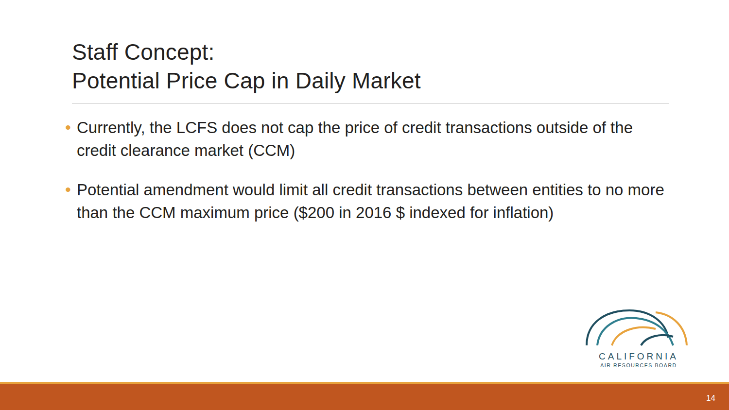Staff Concept:
Potential Price Cap in Daily Market
Currently, the LCFS does not cap the price of credit transactions outside of the credit clearance market (CCM)
Potential amendment would limit all credit transactions between entities to no more than the CCM maximum price ($200 in 2016 $ indexed for inflation)
CALIFORNIA
AIR RESOURCES BOARD
14